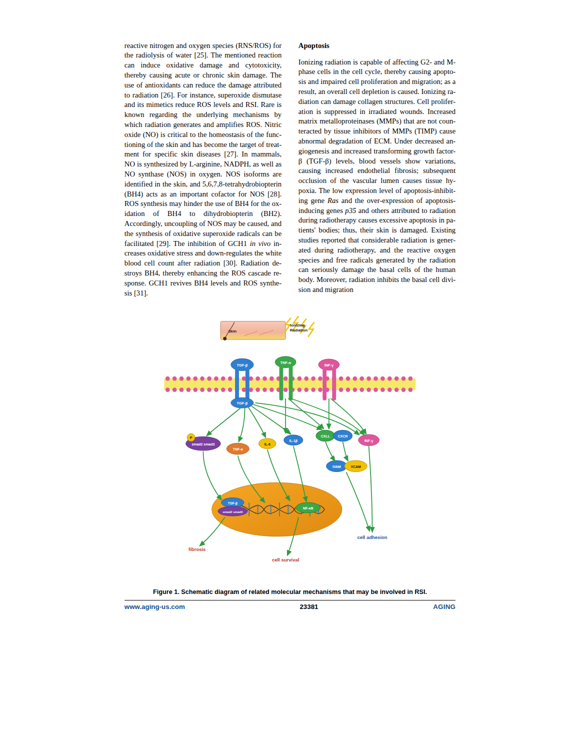reactive nitrogen and oxygen species (RNS/ROS) for the radiolysis of water [25]. The mentioned reaction can induce oxidative damage and cytotoxicity, thereby causing acute or chronic skin damage. The use of antioxidants can reduce the damage attributed to radiation [26]. For instance, superoxide dismutase and its mimetics reduce ROS levels and RSI. Rare is known regarding the underlying mechanisms by which radiation generates and amplifies ROS. Nitric oxide (NO) is critical to the homeostasis of the functioning of the skin and has become the target of treatment for specific skin diseases [27]. In mammals, NO is synthesized by L-arginine, NADPH, as well as NO synthase (NOS) in oxygen. NOS isoforms are identified in the skin, and 5,6,7,8-tetrahydrobiopterin (BH4) acts as an important cofactor for NOS [28]. ROS synthesis may hinder the use of BH4 for the oxidation of BH4 to dihydrobiopterin (BH2). Accordingly, uncoupling of NOS may be caused, and the synthesis of oxidative superoxide radicals can be facilitated [29]. The inhibition of GCH1 in vivo increases oxidative stress and down-regulates the white blood cell count after radiation [30]. Radiation destroys BH4, thereby enhancing the ROS cascade response. GCH1 revives BH4 levels and ROS synthesis [31].
Apoptosis
Ionizing radiation is capable of affecting G2- and M-phase cells in the cell cycle, thereby causing apoptosis and impaired cell proliferation and migration; as a result, an overall cell depletion is caused. Ionizing radiation can damage collagen structures. Cell proliferation is suppressed in irradiated wounds. Increased matrix metalloproteinases (MMPs) that are not counteracted by tissue inhibitors of MMPs (TIMP) cause abnormal degradation of ECM. Under decreased angiogenesis and increased transforming growth factor-β (TGF-β) levels, blood vessels show variations, causing increased endothelial fibrosis; subsequent occlusion of the vascular lumen causes tissue hypoxia. The low expression level of apoptosis-inhibiting gene Ras and the over-expression of apoptosis-inducing genes p35 and others attributed to radiation during radiotherapy causes excessive apoptosis in patients' bodies; thus, their skin is damaged. Existing studies reported that considerable radiation is generated during radiotherapy, and the reactive oxygen species and free radicals generated by the radiation can seriously damage the basal cells of the human body. Moreover, radiation inhibits the basal cell division and migration
Skin Ionizing Radiation TGF-β TNF-α INF-γ TGF-β smad2 smad3 P TNF-α IL-6 IL-1β CXLL CXCR INF-γ IVAM VCAM TGF-β smad2 smad3 NF-κB fibrosis cell survival cell adhesion
Figure 1. Schematic diagram of related molecular mechanisms that may be involved in RSI.
www.aging-us.com 23381 AGING